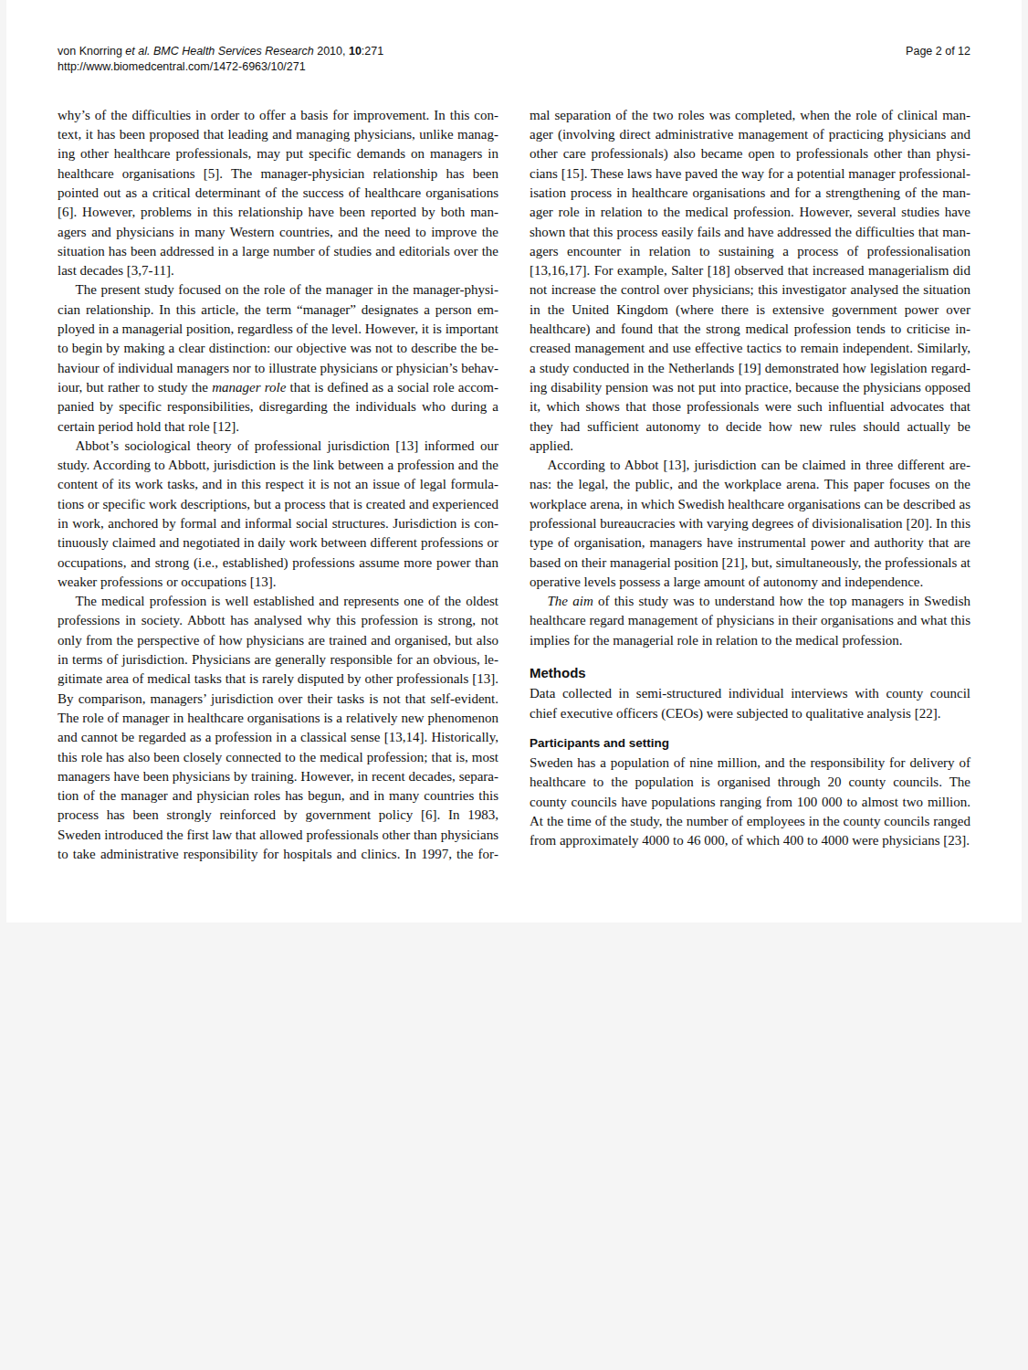von Knorring et al. BMC Health Services Research 2010, 10:271
http://www.biomedcentral.com/1472-6963/10/271
Page 2 of 12
why’s of the difficulties in order to offer a basis for improvement. In this context, it has been proposed that leading and managing physicians, unlike managing other healthcare professionals, may put specific demands on managers in healthcare organisations [5]. The manager-physician relationship has been pointed out as a critical determinant of the success of healthcare organisations [6]. However, problems in this relationship have been reported by both managers and physicians in many Western countries, and the need to improve the situation has been addressed in a large number of studies and editorials over the last decades [3,7-11].
The present study focused on the role of the manager in the manager-physician relationship. In this article, the term “manager” designates a person employed in a managerial position, regardless of the level. However, it is important to begin by making a clear distinction: our objective was not to describe the behaviour of individual managers nor to illustrate physicians or physician’s behaviour, but rather to study the manager role that is defined as a social role accompanied by specific responsibilities, disregarding the individuals who during a certain period hold that role [12].
Abbot’s sociological theory of professional jurisdiction [13] informed our study. According to Abbott, jurisdiction is the link between a profession and the content of its work tasks, and in this respect it is not an issue of legal formulations or specific work descriptions, but a process that is created and experienced in work, anchored by formal and informal social structures. Jurisdiction is continuously claimed and negotiated in daily work between different professions or occupations, and strong (i.e., established) professions assume more power than weaker professions or occupations [13].
The medical profession is well established and represents one of the oldest professions in society. Abbott has analysed why this profession is strong, not only from the perspective of how physicians are trained and organised, but also in terms of jurisdiction. Physicians are generally responsible for an obvious, legitimate area of medical tasks that is rarely disputed by other professionals [13]. By comparison, managers’ jurisdiction over their tasks is not that self-evident. The role of manager in healthcare organisations is a relatively new phenomenon and cannot be regarded as a profession in a classical sense [13,14]. Historically, this role has also been closely connected to the medical profession; that is, most managers have been physicians by training. However, in recent decades, separation of the manager and physician roles has begun, and in many countries this process has been strongly reinforced by government policy [6]. In 1983, Sweden introduced the first law that allowed professionals other than physicians to take administrative responsibility for hospitals and clinics. In 1997, the formal separation of the two roles was completed, when the role of clinical manager (involving direct administrative management of practicing physicians and other care professionals) also became open to professionals other than physicians [15]. These laws have paved the way for a potential manager professionalisation process in healthcare organisations and for a strengthening of the manager role in relation to the medical profession. However, several studies have shown that this process easily fails and have addressed the difficulties that managers encounter in relation to sustaining a process of professionalisation [13,16,17]. For example, Salter [18] observed that increased managerialism did not increase the control over physicians; this investigator analysed the situation in the United Kingdom (where there is extensive government power over healthcare) and found that the strong medical profession tends to criticise increased management and use effective tactics to remain independent. Similarly, a study conducted in the Netherlands [19] demonstrated how legislation regarding disability pension was not put into practice, because the physicians opposed it, which shows that those professionals were such influential advocates that they had sufficient autonomy to decide how new rules should actually be applied.
According to Abbot [13], jurisdiction can be claimed in three different arenas: the legal, the public, and the workplace arena. This paper focuses on the workplace arena, in which Swedish healthcare organisations can be described as professional bureaucracies with varying degrees of divisionalisation [20]. In this type of organisation, managers have instrumental power and authority that are based on their managerial position [21], but, simultaneously, the professionals at operative levels possess a large amount of autonomy and independence.
The aim of this study was to understand how the top managers in Swedish healthcare regard management of physicians in their organisations and what this implies for the managerial role in relation to the medical profession.
Methods
Data collected in semi-structured individual interviews with county council chief executive officers (CEOs) were subjected to qualitative analysis [22].
Participants and setting
Sweden has a population of nine million, and the responsibility for delivery of healthcare to the population is organised through 20 county councils. The county councils have populations ranging from 100 000 to almost two million. At the time of the study, the number of employees in the county councils ranged from approximately 4000 to 46 000, of which 400 to 4000 were physicians [23].